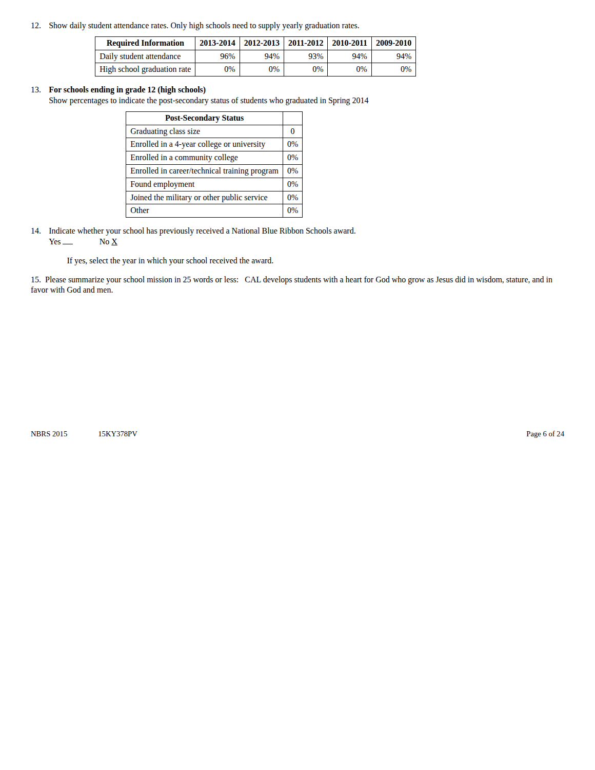12. Show daily student attendance rates. Only high schools need to supply yearly graduation rates.
| Required Information | 2013-2014 | 2012-2013 | 2011-2012 | 2010-2011 | 2009-2010 |
| --- | --- | --- | --- | --- | --- |
| Daily student attendance | 96% | 94% | 93% | 94% | 94% |
| High school graduation rate | 0% | 0% | 0% | 0% | 0% |
13. For schools ending in grade 12 (high schools)
Show percentages to indicate the post-secondary status of students who graduated in Spring 2014
| Post-Secondary Status | |
| --- | --- |
| Graduating class size | 0 |
| Enrolled in a 4-year college or university | 0% |
| Enrolled in a community college | 0% |
| Enrolled in career/technical training program | 0% |
| Found employment | 0% |
| Joined the military or other public service | 0% |
| Other | 0% |
14. Indicate whether your school has previously received a National Blue Ribbon Schools award.
Yes No X
If yes, select the year in which your school received the award.
15. Please summarize your school mission in 25 words or less: CAL develops students with a heart for God who grow as Jesus did in wisdom, stature, and in favor with God and men.
NBRS 2015 15KY378PV Page 6 of 24